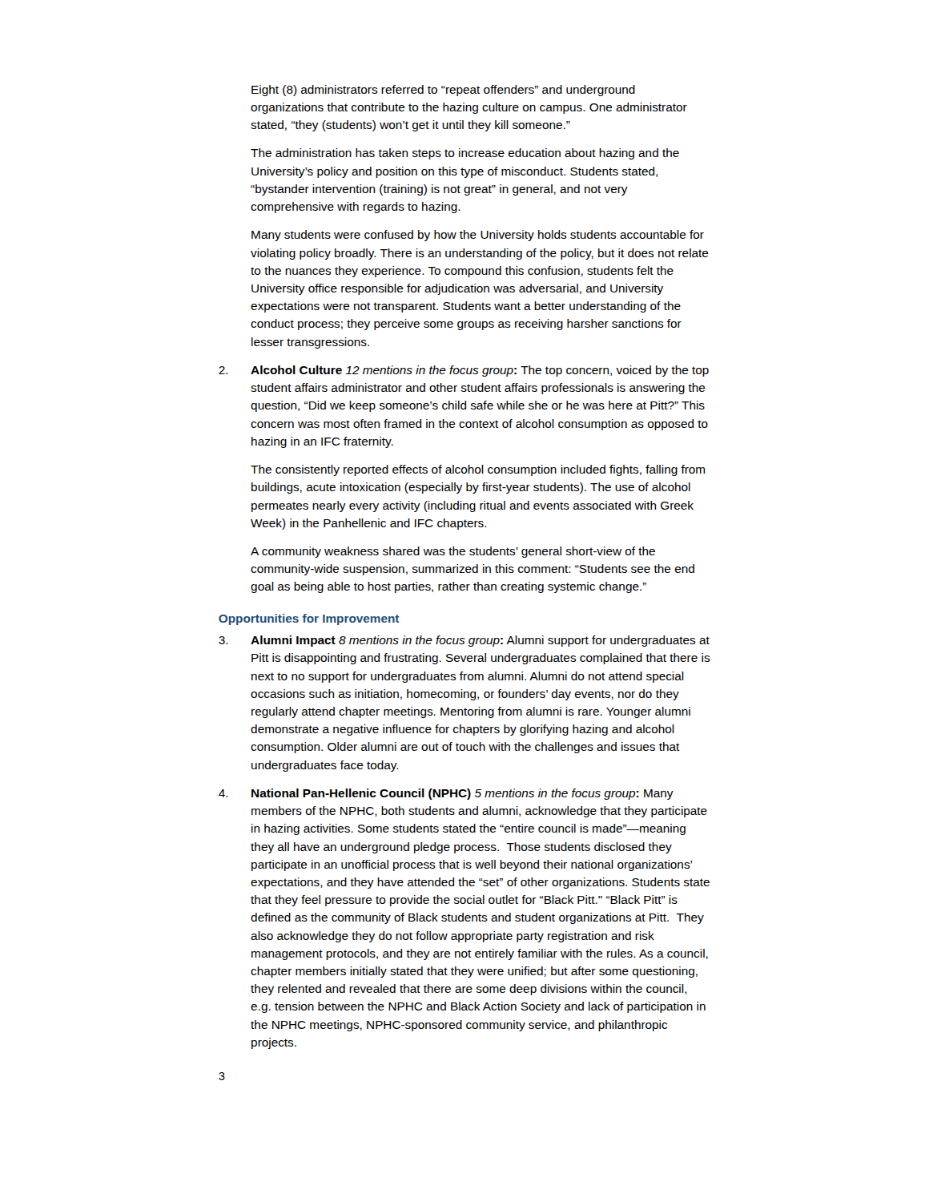Eight (8) administrators referred to “repeat offenders” and underground organizations that contribute to the hazing culture on campus. One administrator stated, “they (students) won’t get it until they kill someone.”
The administration has taken steps to increase education about hazing and the University’s policy and position on this type of misconduct. Students stated, “bystander intervention (training) is not great” in general, and not very comprehensive with regards to hazing.
Many students were confused by how the University holds students accountable for violating policy broadly. There is an understanding of the policy, but it does not relate to the nuances they experience. To compound this confusion, students felt the University office responsible for adjudication was adversarial, and University expectations were not transparent. Students want a better understanding of the conduct process; they perceive some groups as receiving harsher sanctions for lesser transgressions.
2.
Alcohol Culture 12 mentions in the focus group: The top concern, voiced by the top student affairs administrator and other student affairs professionals is answering the question, “Did we keep someone’s child safe while she or he was here at Pitt?” This concern was most often framed in the context of alcohol consumption as opposed to hazing in an IFC fraternity.
The consistently reported effects of alcohol consumption included fights, falling from buildings, acute intoxication (especially by first-year students). The use of alcohol permeates nearly every activity (including ritual and events associated with Greek Week) in the Panhellenic and IFC chapters.
A community weakness shared was the students’ general short-view of the community-wide suspension, summarized in this comment: “Students see the end goal as being able to host parties, rather than creating systemic change.”
Opportunities for Improvement
3.
Alumni Impact 8 mentions in the focus group: Alumni support for undergraduates at Pitt is disappointing and frustrating. Several undergraduates complained that there is next to no support for undergraduates from alumni. Alumni do not attend special occasions such as initiation, homecoming, or founders’ day events, nor do they regularly attend chapter meetings. Mentoring from alumni is rare. Younger alumni demonstrate a negative influence for chapters by glorifying hazing and alcohol consumption. Older alumni are out of touch with the challenges and issues that undergraduates face today.
4.
National Pan-Hellenic Council (NPHC) 5 mentions in the focus group: Many members of the NPHC, both students and alumni, acknowledge that they participate in hazing activities. Some students stated the “entire council is made”—meaning they all have an underground pledge process. Those students disclosed they participate in an unofficial process that is well beyond their national organizations’ expectations, and they have attended the “set” of other organizations. Students state that they feel pressure to provide the social outlet for “Black Pitt." “Black Pitt” is defined as the community of Black students and student organizations at Pitt. They also acknowledge they do not follow appropriate party registration and risk management protocols, and they are not entirely familiar with the rules. As a council, chapter members initially stated that they were unified; but after some questioning, they relented and revealed that there are some deep divisions within the council, e.g. tension between the NPHC and Black Action Society and lack of participation in the NPHC meetings, NPHC-sponsored community service, and philanthropic projects.
3